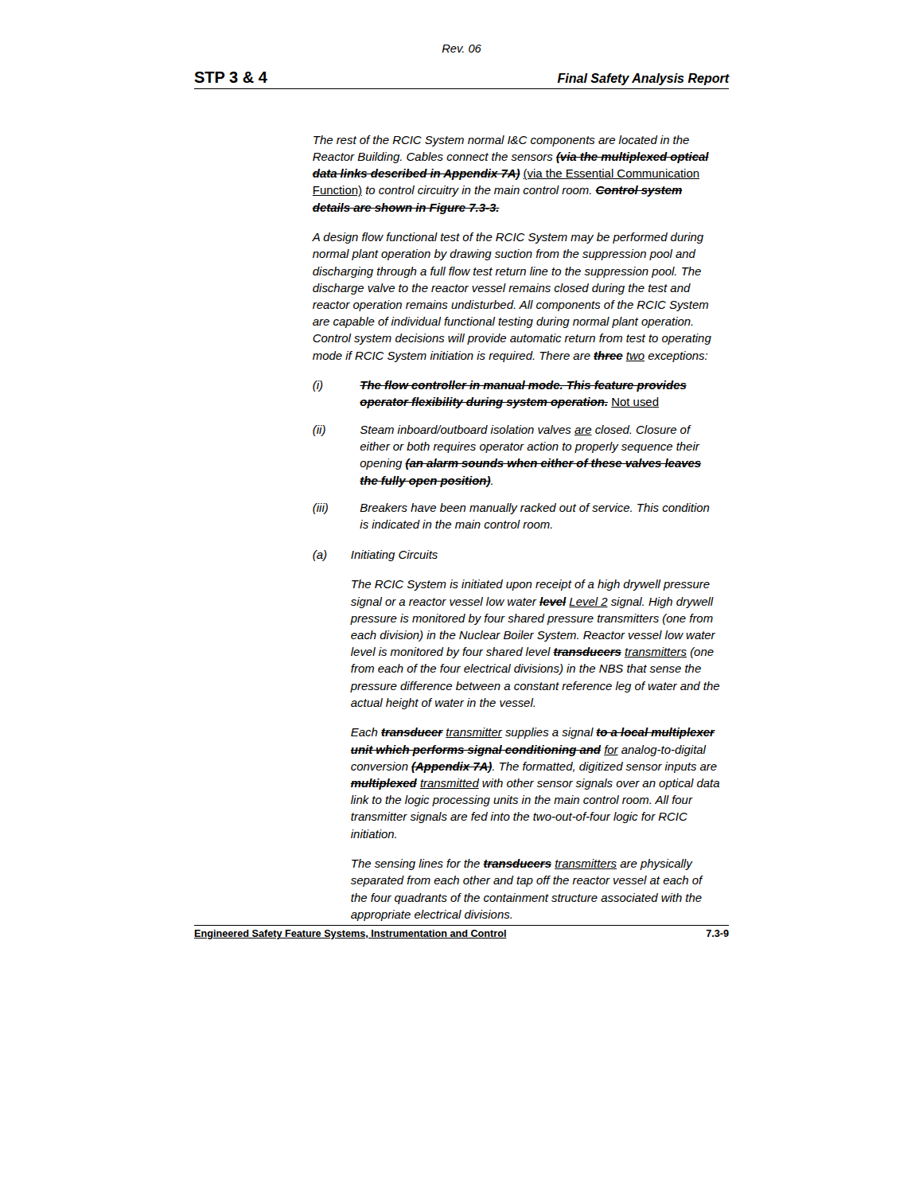Rev. 06
STP 3 & 4
Final Safety Analysis Report
The rest of the RCIC System normal I&C components are located in the Reactor Building. Cables connect the sensors (via the multiplexed optical data links described in Appendix 7A) (via the Essential Communication Function) to control circuitry in the main control room. Control system details are shown in Figure 7.3-3.
A design flow functional test of the RCIC System may be performed during normal plant operation by drawing suction from the suppression pool and discharging through a full flow test return line to the suppression pool. The discharge valve to the reactor vessel remains closed during the test and reactor operation remains undisturbed. All components of the RCIC System are capable of individual functional testing during normal plant operation. Control system decisions will provide automatic return from test to operating mode if RCIC System initiation is required. There are three two exceptions:
(i) The flow controller in manual mode. This feature provides operator flexibility during system operation. Not used
(ii) Steam inboard/outboard isolation valves are closed. Closure of either or both requires operator action to properly sequence their opening (an alarm sounds when either of these valves leaves the fully open position).
(iii) Breakers have been manually racked out of service. This condition is indicated in the main control room.
(a) Initiating Circuits
The RCIC System is initiated upon receipt of a high drywell pressure signal or a reactor vessel low water level Level 2 signal. High drywell pressure is monitored by four shared pressure transmitters (one from each division) in the Nuclear Boiler System. Reactor vessel low water level is monitored by four shared level transducers transmitters (one from each of the four electrical divisions) in the NBS that sense the pressure difference between a constant reference leg of water and the actual height of water in the vessel.
Each transducer transmitter supplies a signal to a local multiplexer unit which performs signal conditioning and for analog-to-digital conversion (Appendix 7A). The formatted, digitized sensor inputs are multiplexed transmitted with other sensor signals over an optical data link to the logic processing units in the main control room. All four transmitter signals are fed into the two-out-of-four logic for RCIC initiation.
The sensing lines for the transducers transmitters are physically separated from each other and tap off the reactor vessel at each of the four quadrants of the containment structure associated with the appropriate electrical divisions.
Engineered Safety Feature Systems, Instrumentation and Control
7.3-9